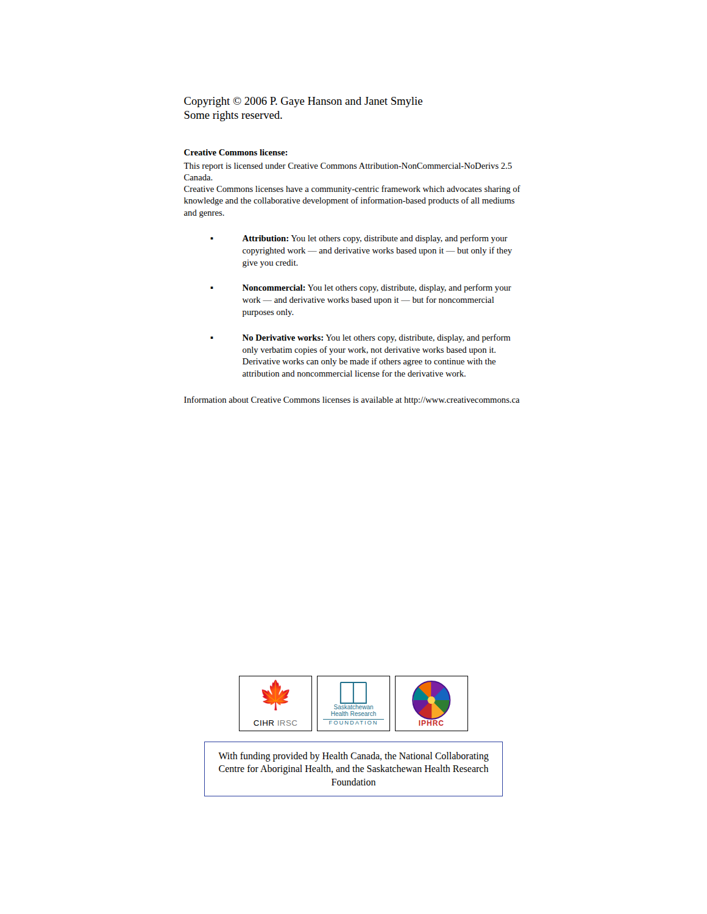Copyright © 2006 P. Gaye Hanson and Janet Smylie
Some rights reserved.
Creative Commons license:
This report is licensed under Creative Commons Attribution-NonCommercial-NoDerivs 2.5 Canada.
Creative Commons licenses have a community-centric framework which advocates sharing of knowledge and the collaborative development of information-based products of all mediums and genres.
Attribution: You let others copy, distribute and display, and perform your copyrighted work — and derivative works based upon it — but only if they give you credit.
Noncommercial: You let others copy, distribute, display, and perform your work — and derivative works based upon it — but for noncommercial purposes only.
No Derivative works: You let others copy, distribute, display, and perform only verbatim copies of your work, not derivative works based upon it. Derivative works can only be made if others agree to continue with the attribution and noncommercial license for the derivative work.
Information about Creative Commons licenses is available at http://www.creativecommons.ca
🍁
CIHR IRSC
Saskatchewan
Health Research
FOUNDATION
IPHRC
With funding provided by Health Canada, the National Collaborating Centre for Aboriginal Health, and the Saskatchewan Health Research Foundation